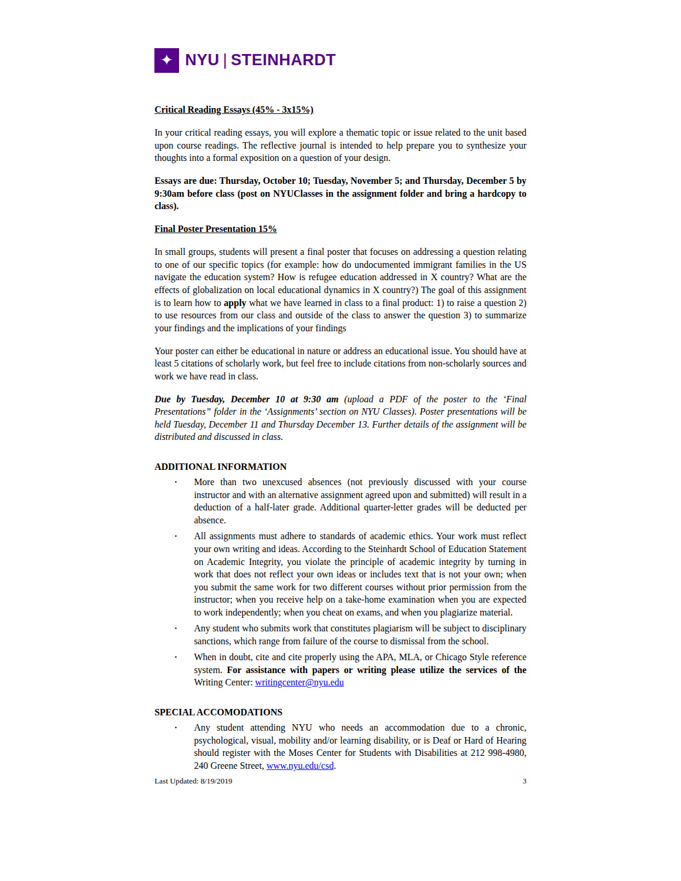✦ NYU|STEINHARDT
Critical Reading Essays (45% - 3x15%)
In your critical reading essays, you will explore a thematic topic or issue related to the unit based upon course readings. The reflective journal is intended to help prepare you to synthesize your thoughts into a formal exposition on a question of your design.
Essays are due: Thursday, October 10; Tuesday, November 5; and Thursday, December 5 by 9:30am before class (post on NYUClasses in the assignment folder and bring a hardcopy to class).
Final Poster Presentation 15%
In small groups, students will present a final poster that focuses on addressing a question relating to one of our specific topics (for example: how do undocumented immigrant families in the US navigate the education system? How is refugee education addressed in X country? What are the effects of globalization on local educational dynamics in X country?) The goal of this assignment is to learn how to apply what we have learned in class to a final product: 1) to raise a question 2) to use resources from our class and outside of the class to answer the question 3) to summarize your findings and the implications of your findings
Your poster can either be educational in nature or address an educational issue. You should have at least 5 citations of scholarly work, but feel free to include citations from non-scholarly sources and work we have read in class.
Due by Tuesday, December 10 at 9:30 am (upload a PDF of the poster to the ‘Final Presentations” folder in the ‘Assignments’ section on NYU Classes). Poster presentations will be held Tuesday, December 11 and Thursday December 13. Further details of the assignment will be distributed and discussed in class.
ADDITIONAL INFORMATION
More than two unexcused absences (not previously discussed with your course instructor and with an alternative assignment agreed upon and submitted) will result in a deduction of a half-later grade. Additional quarter-letter grades will be deducted per absence.
All assignments must adhere to standards of academic ethics. Your work must reflect your own writing and ideas. According to the Steinhardt School of Education Statement on Academic Integrity, you violate the principle of academic integrity by turning in work that does not reflect your own ideas or includes text that is not your own; when you submit the same work for two different courses without prior permission from the instructor; when you receive help on a take-home examination when you are expected to work independently; when you cheat on exams, and when you plagiarize material.
Any student who submits work that constitutes plagiarism will be subject to disciplinary sanctions, which range from failure of the course to dismissal from the school.
When in doubt, cite and cite properly using the APA, MLA, or Chicago Style reference system. For assistance with papers or writing please utilize the services of the Writing Center: writingcenter@nyu.edu
SPECIAL ACCOMODATIONS
Any student attending NYU who needs an accommodation due to a chronic, psychological, visual, mobility and/or learning disability, or is Deaf or Hard of Hearing should register with the Moses Center for Students with Disabilities at 212 998-4980, 240 Greene Street, www.nyu.edu/csd.
Last Updated: 8/19/2019 3